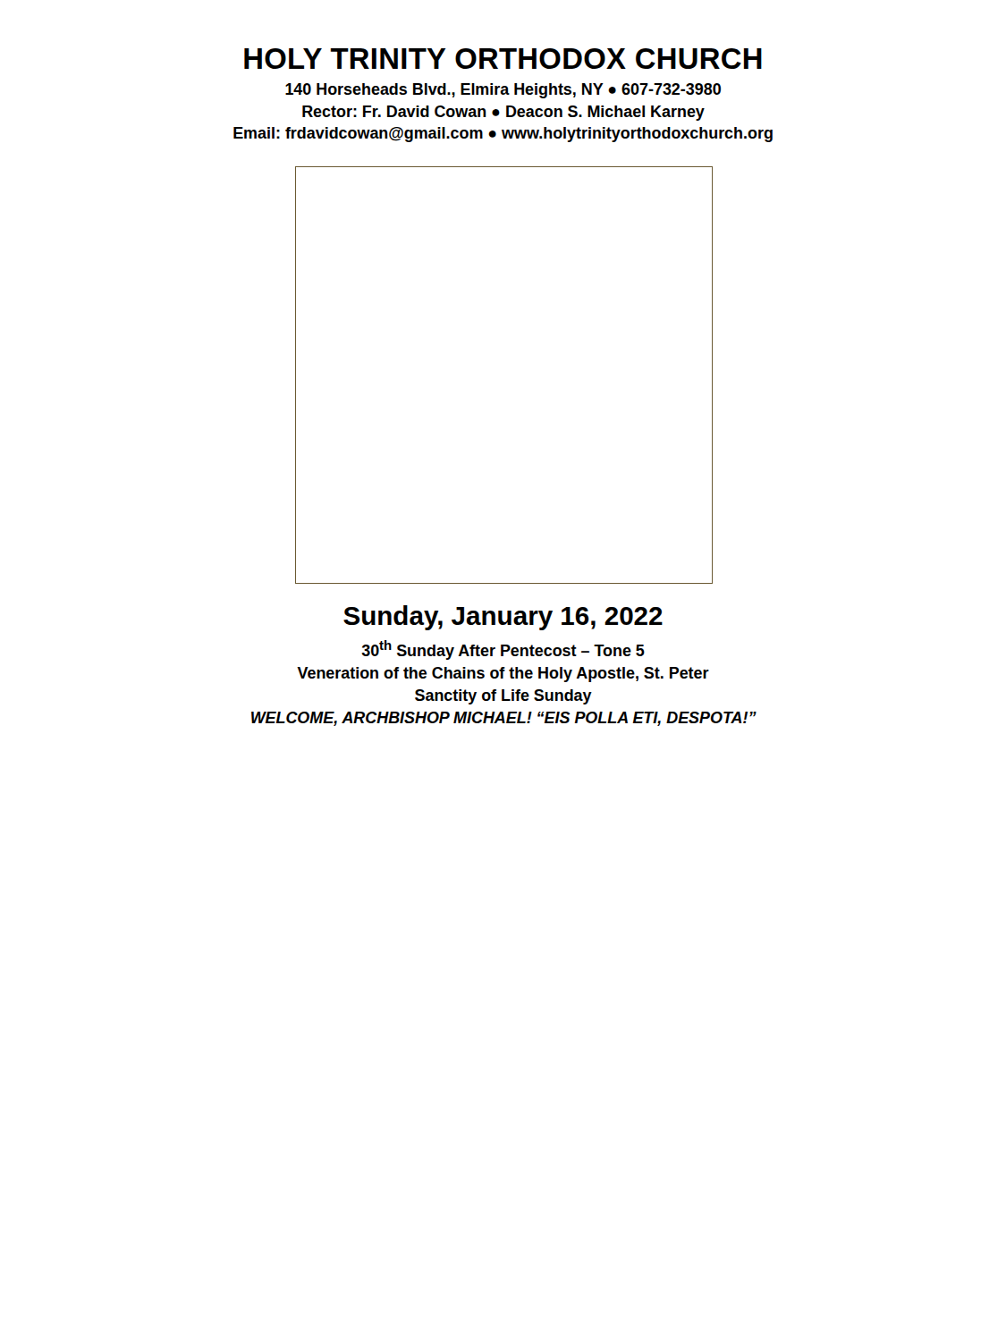HOLY TRINITY ORTHODOX CHURCH
140 Horseheads Blvd., Elmira Heights, NY ● 607-732-3980
Rector: Fr. David Cowan ● Deacon S. Michael Karney
Email: frdavidcowan@gmail.com ● www.holytrinityorthodoxchurch.org
Sunday, January 16, 2022
30th Sunday After Pentecost – Tone 5
Veneration of the Chains of the Holy Apostle, St. Peter
Sanctity of Life Sunday
WELCOME, ARCHBISHOP MICHAEL! “EIS POLLA ETI, DESPOTA!”